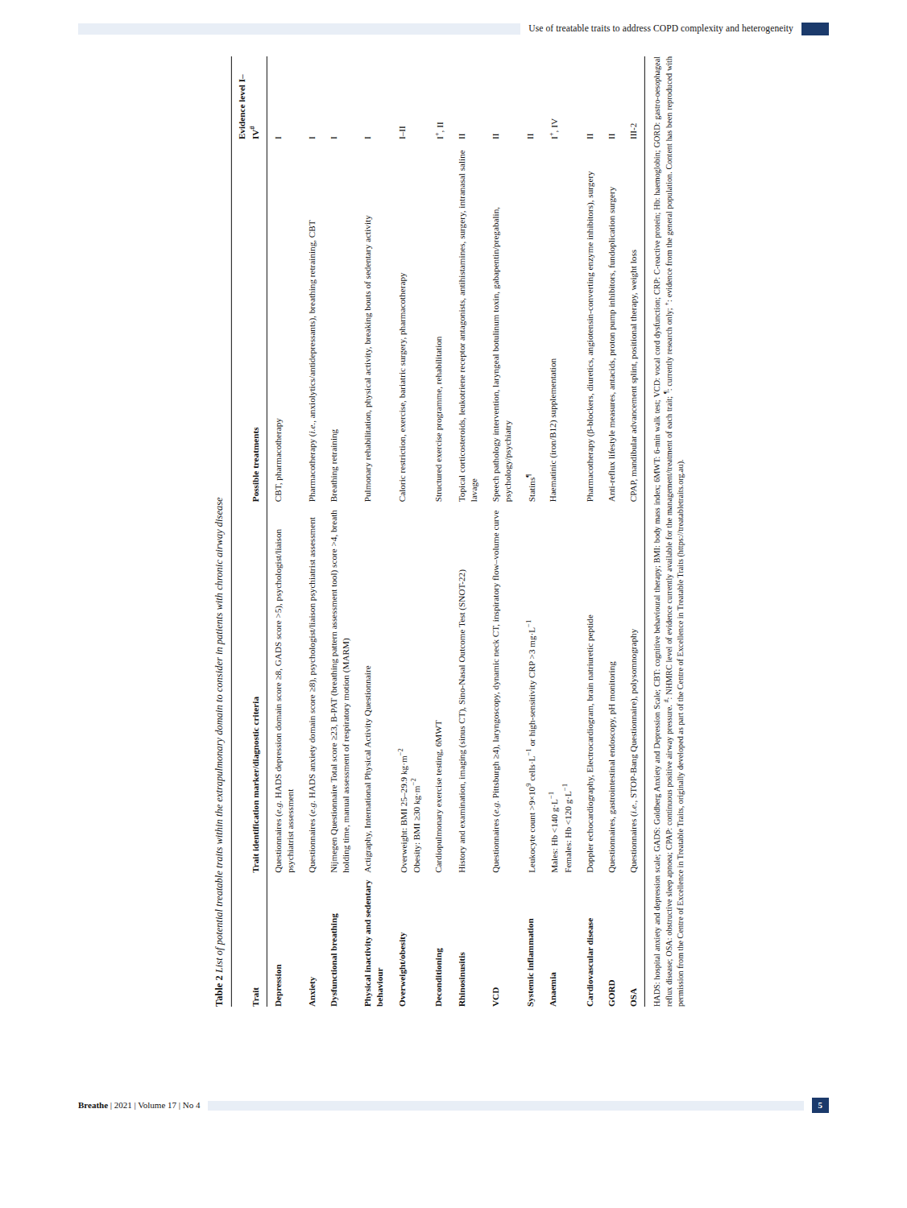Use of treatable traits to address COPD complexity and heterogeneity
Table 2 List of potential treatable traits within the extrapulmonary domain to consider in patients with chronic airway disease
| Trait | Trait identification marker/diagnostic criteria | Possible treatments | Evidence level I–IV # |
| --- | --- | --- | --- |
| Depression | Questionnaires ( e.g. HADS depression domain score ≥8, GADS score >5), psychologist/liaison psychiatrist assessment | CBT, pharmacotherapy | I |
| Anxiety | Questionnaires ( e.g. HADS anxiety domain score ≥8), psychologist/liaison psychiatrist assessment | Pharmacotherapy ( i.e. , anxiolytics/antidepressants), breathing retraining, CBT | I |
| Dysfunctional breathing | Nijmegen Questionnaire Total score ≥23, B-PAT (breathing pattern assessment tool) score >4, breath holding time, manual assessment of respiratory motion (MARM) | Breathing retraining | I |
| Physical inactivity and sedentary behaviour | Actigraphy, International Physical Activity Questionnaire | Pulmonary rehabilitation, physical activity, breaking bouts of sedentary activity | I |
| Overweight/obesity | Overweight: BMI 25–29.9 kg·m −2 Obesity: BMI ≥30 kg·m −2 | Caloric restriction, exercise, bariatric surgery, pharmacotherapy | I–II |
| Deconditioning | Cardiopulmonary exercise testing, 6MWT | Structured exercise programme, rehabilitation | I + , II |
| Rhinosinusitis | History and examination, imaging (sinus CT), Sino-Nasal Outcome Test (SNOT-22) | Topical corticosteroids, leukotriene receptor antagonists, antihistamines, surgery, intranasal saline lavage | II |
| VCD | Questionnaires ( e.g. Pittsburgh ≥4), laryngoscopy, dynamic neck CT, inspiratory flow–volume curve | Speech pathology intervention, laryngeal botulinum toxin, gabapentin/pregabalin, psychology/psychiatry | II |
| Systemic inflammation | Leukocyte count >9×10 9 cells·L −1 or high-sensitivity CRP >3 mg·L −1 | Statins ¶ | II |
| Anaemia | Males: Hb <140 g·L −1 Females: Hb <120 g·L −1 | Haematinic (iron/B12) supplementation | I + , IV |
| Cardiovascular disease | Doppler echocardiography, Electrocardiogram, brain natriuretic peptide | Pharmacotherapy (β-blockers, diuretics, angiotensin-converting enzyme inhibitors), surgery | II |
| GORD | Questionnaires, gastrointestinal endoscopy, pH monitoring | Anti-reflux lifestyle measures, antacids, proton pump inhibitors, fundoplication surgery | II |
| OSA | Questionnaires ( i.e. , STOP-Bang Questionnaire), polysomnography | CPAP, mandibular advancement splint, positional therapy, weight loss | III-2 |
HADS: hospital anxiety and depression scale; GADS: Goldberg Anxiety and Depression Scale; CBT: cognitive behavioural therapy; BMI: body mass index; 6MWT: 6-min walk test; VCD: vocal cord dysfunction; CRP: C-reactive protein; Hb: haemoglobin; GORD: gastro-oesophageal reflux disease; OSA: obstructive sleep apnoea; CPAP: continuous positive airway pressure. #: NHMRC level of evidence currently available for the management/treatment of each trait; ¶: currently research only; +: evidence from the general population. Content has been reproduced with permission from the Centre of Excellence in Treatable Traits, originally developed as part of the Centre of Excellence in Treatable Traits (https://treatabletraits.org.au).
Breathe | 2021 | Volume 17 | No 4
5